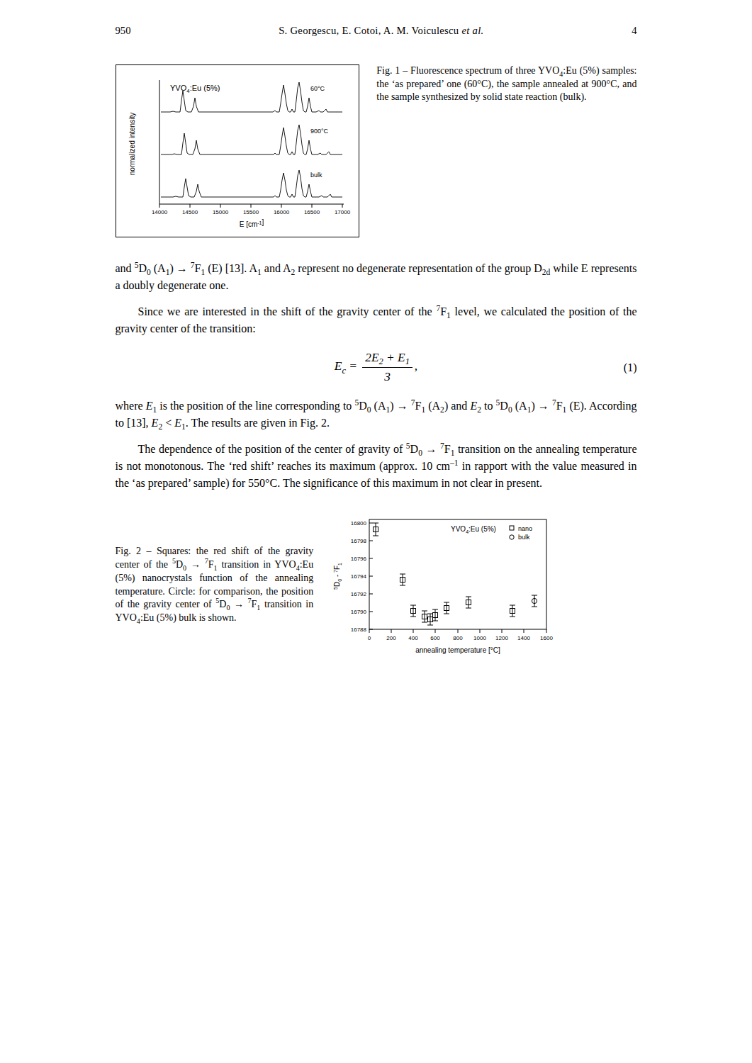950 S. Georgescu, E. Cotoi, A. M. Voiculescu et al. 4
Fluorescence spectra of three YVO4:Eu (5%) samples Three stacked normalized emission spectra plotted against energy from 14000 to 17000 per centimetre, labelled 60 degrees C, 900 degrees C and bulk, each showing a group of lines near 14300 and a stronger group near 16200 to 16300. 14000 14500 15000 15500 16000 16500 17000 E [cm-1] normalized intensity 60°C 900°C bulk YVO4:Eu (5%)
Fig. 1 – Fluorescence spectrum of three YVO4:Eu (5%) samples: the ‘as prepared’ one (60°C), the sample annealed at 900°C, and the sample synthesized by solid state reaction (bulk).
and 5D0 (A1) → 7F1 (E) [13]. A1 and A2 represent no degenerate representation of the group D2d while E represents a doubly degenerate one.
Since we are interested in the shift of the gravity center of the 7F1 level, we calculated the position of the gravity center of the transition:
Ec = 2E2 + E1 3 , (1)
where E1 is the position of the line corresponding to 5D0 (A1) → 7F1 (A2) and E2 to 5D0 (A1) → 7F1 (E). According to [13], E2 < E1. The results are given in Fig. 2.
The dependence of the position of the center of gravity of 5D0 → 7F1 transition on the annealing temperature is not monotonous. The ‘red shift’ reaches its maximum (approx. 10 cm–1 in rapport with the value measured in the ‘as prepared’ sample) for 550°C. The significance of this maximum in not clear in present.
Fig. 2 – Squares: the red shift of the gravity center of the 5D0 → 7F1 transition in YVO4:Eu (5%) nanocrystals function of the annealing temperature. Circle: for comparison, the position of the gravity center of 5D0 → 7F1 transition in YVO4:Eu (5%) bulk is shown.
Gravity center position versus annealing temperature Scatter plot with error bars. Vertical axis labelled 5D0 minus 7F1 from 16788 to 16800. Horizontal axis annealing temperature in degrees C from 0 to 1600. Open squares denote nano samples, an open circle denotes bulk. 16800 16798 16796 16794 16792 16790 16788 5D0 - 7F1 0 200 400 600 800 1000 1200 1400 1600 annealing temperature [°C] nano bulk YVO4:Eu (5%)